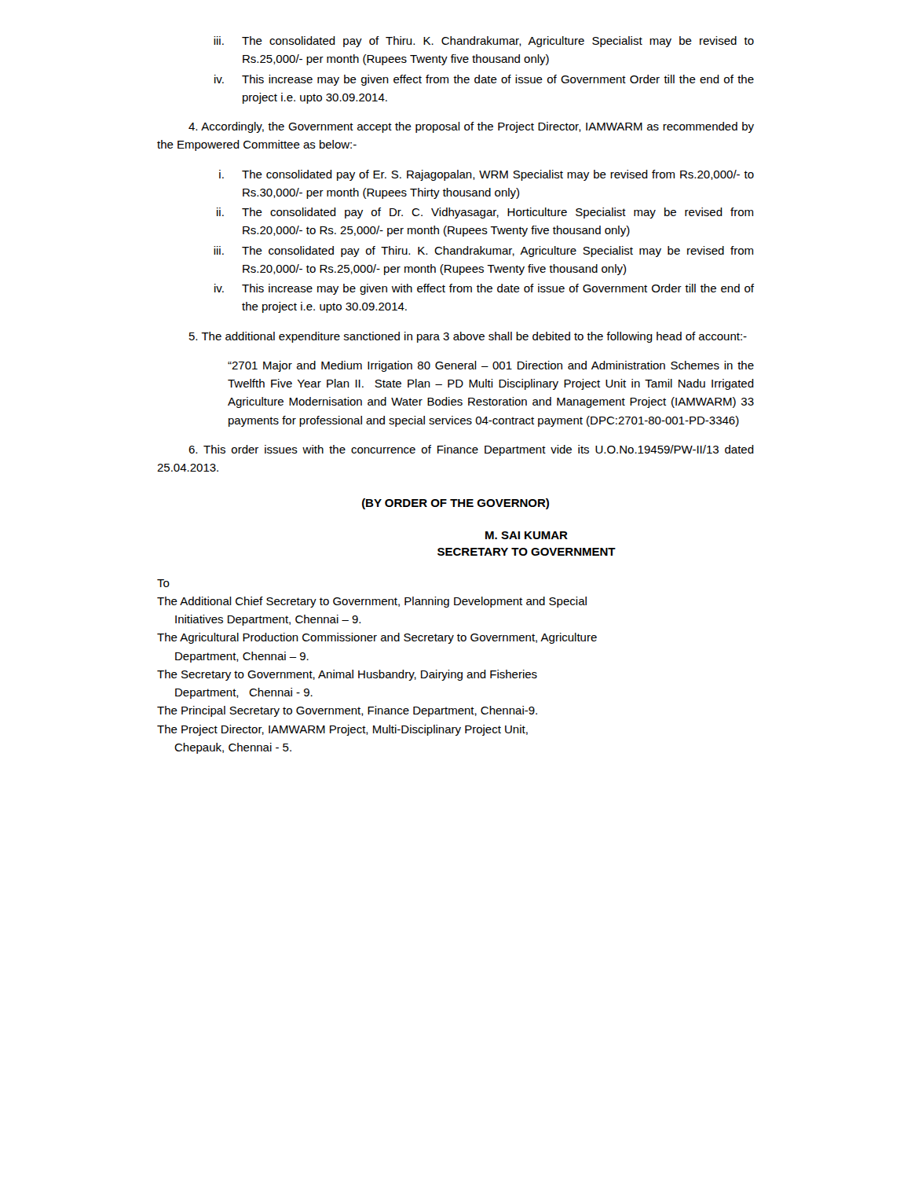The consolidated pay of Thiru. K. Chandrakumar, Agriculture Specialist may be revised to Rs.25,000/- per month (Rupees Twenty five thousand only)
This increase may be given effect from the date of issue of Government Order till the end of the project i.e. upto 30.09.2014.
4. Accordingly, the Government accept the proposal of the Project Director, IAMWARM as recommended by the Empowered Committee as below:-
The consolidated pay of Er. S. Rajagopalan, WRM Specialist may be revised from Rs.20,000/- to Rs.30,000/- per month (Rupees Thirty thousand only)
The consolidated pay of Dr. C. Vidhyasagar, Horticulture Specialist may be revised from Rs.20,000/- to Rs. 25,000/- per month (Rupees Twenty five thousand only)
The consolidated pay of Thiru. K. Chandrakumar, Agriculture Specialist may be revised from Rs.20,000/- to Rs.25,000/- per month (Rupees Twenty five thousand only)
This increase may be given with effect from the date of issue of Government Order till the end of the project i.e. upto 30.09.2014.
5. The additional expenditure sanctioned in para 3 above shall be debited to the following head of account:-
“2701 Major and Medium Irrigation 80 General – 001 Direction and Administration Schemes in the Twelfth Five Year Plan II. State Plan – PD Multi Disciplinary Project Unit in Tamil Nadu Irrigated Agriculture Modernisation and Water Bodies Restoration and Management Project (IAMWARM) 33 payments for professional and special services 04-contract payment (DPC:2701-80-001-PD-3346)
6. This order issues with the concurrence of Finance Department vide its U.O.No.19459/PW-II/13 dated 25.04.2013.
(BY ORDER OF THE GOVERNOR)
M. SAI KUMAR
SECRETARY TO GOVERNMENT
To
The Additional Chief Secretary to Government, Planning Development and Special
Initiatives Department, Chennai – 9.
The Agricultural Production Commissioner and Secretary to Government, Agriculture
Department, Chennai – 9.
The Secretary to Government, Animal Husbandry, Dairying and Fisheries
Department, Chennai - 9.
The Principal Secretary to Government, Finance Department, Chennai-9.
The Project Director, IAMWARM Project, Multi-Disciplinary Project Unit,
Chepauk, Chennai - 5.